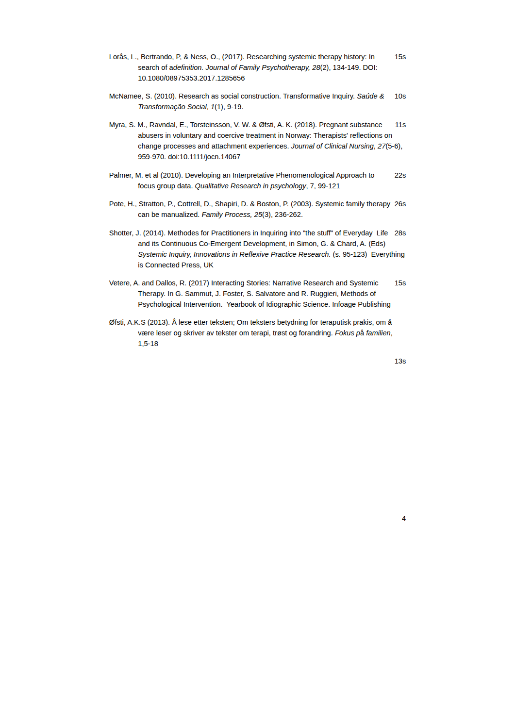15s Lorås, L., Bertrando, P, & Ness, O., (2017). Researching systemic therapy history: In search of adefinition. Journal of Family Psychotherapy, 28(2), 134-149. DOI: 10.1080/08975353.2017.1285656
10s McNamee, S. (2010). Research as social construction. Transformative Inquiry. Saúde & Transformação Social, 1(1), 9-19.
11s Myra, S. M., Ravndal, E., Torsteinsson, V. W. & Øfsti, A. K. (2018). Pregnant substance abusers in voluntary and coercive treatment in Norway: Therapists' reflections on change processes and attachment experiences. Journal of Clinical Nursing, 27(5-6), 959-970. doi:10.1111/jocn.14067
22s Palmer, M. et al (2010). Developing an Interpretative Phenomenological Approach to focus group data. Qualitative Research in psychology, 7, 99-121
26s Pote, H., Stratton, P., Cottrell, D., Shapiri, D. & Boston, P. (2003). Systemic family therapy can be manualized. Family Process, 25(3), 236-262.
28s Shotter, J. (2014). Methodes for Practitioners in Inquiring into "the stuff" of Everyday Life and its Continuous Co-Emergent Development, in Simon, G. & Chard, A. (Eds) Systemic Inquiry, Innovations in Reflexive Practice Research. (s. 95-123) Everything is Connected Press, UK
15s Vetere, A. and Dallos, R. (2017) Interacting Stories: Narrative Research and Systemic Therapy. In G. Sammut, J. Foster, S. Salvatore and R. Ruggieri, Methods of Psychological Intervention. Yearbook of Idiographic Science. Infoage Publishing
Øfsti, A.K.S (2013). Å lese etter teksten; Om teksters betydning for teraputisk prakis, om å være leser og skriver av tekster om terapi, trøst og forandring. Fokus på familien, 1,5-18
13s
4